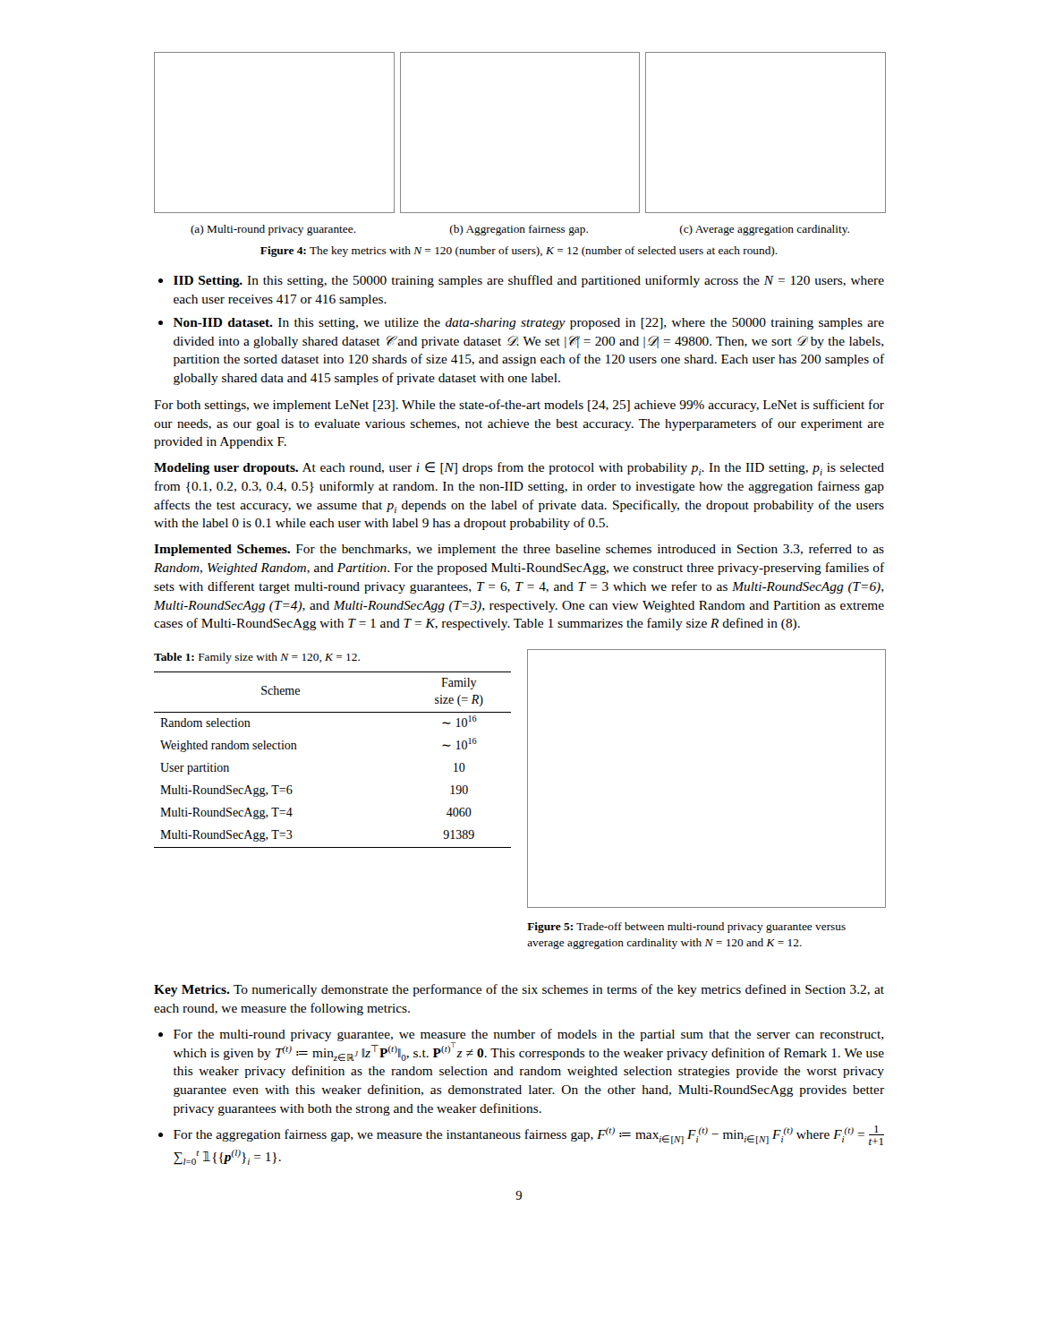(a) Multi-round privacy guarantee.
(b) Aggregation fairness gap.
(c) Average aggregation cardinality.
Figure 4: The key metrics with N = 120 (number of users), K = 12 (number of selected users at each round).
IID Setting. In this setting, the 50000 training samples are shuffled and partitioned uniformly across the N = 120 users, where each user receives 417 or 416 samples.
Non-IID dataset. In this setting, we utilize the data-sharing strategy proposed in [22], where the 50000 training samples are divided into a globally shared dataset 𝒞 and private dataset 𝒟. We set |𝒞| = 200 and |𝒟| = 49800. Then, we sort 𝒟 by the labels, partition the sorted dataset into 120 shards of size 415, and assign each of the 120 users one shard. Each user has 200 samples of globally shared data and 415 samples of private dataset with one label.
For both settings, we implement LeNet [23]. While the state-of-the-art models [24, 25] achieve 99% accuracy, LeNet is sufficient for our needs, as our goal is to evaluate various schemes, not achieve the best accuracy. The hyperparameters of our experiment are provided in Appendix F.
Modeling user dropouts. At each round, user i ∈ [N] drops from the protocol with probability pi. In the IID setting, pi is selected from {0.1, 0.2, 0.3, 0.4, 0.5} uniformly at random. In the non-IID setting, in order to investigate how the aggregation fairness gap affects the test accuracy, we assume that pi depends on the label of private data. Specifically, the dropout probability of the users with the label 0 is 0.1 while each user with label 9 has a dropout probability of 0.5.
Implemented Schemes. For the benchmarks, we implement the three baseline schemes introduced in Section 3.3, referred to as Random, Weighted Random, and Partition. For the proposed Multi-RoundSecAgg, we construct three privacy-preserving families of sets with different target multi-round privacy guarantees, T = 6, T = 4, and T = 3 which we refer to as Multi-RoundSecAgg (T=6), Multi-RoundSecAgg (T=4), and Multi-RoundSecAgg (T=3), respectively. One can view Weighted Random and Partition as extreme cases of Multi-RoundSecAgg with T = 1 and T = K, respectively. Table 1 summarizes the family size R defined in (8).
Table 1: Family size with N = 120, K = 12.
| Scheme | Family size (= R ) |
| --- | --- |
| Random selection | ∼ 10 16 |
| Weighted random selection | ∼ 10 16 |
| User partition | 10 |
| Multi-RoundSecAgg, T=6 | 190 |
| Multi-RoundSecAgg, T=4 | 4060 |
| Multi-RoundSecAgg, T=3 | 91389 |
Figure 5: Trade-off between multi-round privacy guarantee versus average aggregation cardinality with N = 120 and K = 12.
Key Metrics. To numerically demonstrate the performance of the six schemes in terms of the key metrics defined in Section 3.2, at each round, we measure the following metrics.
For the multi-round privacy guarantee, we measure the number of models in the partial sum that the server can reconstruct, which is given by T(t) ≔ minz∈ℝJ ‖z⊤P(t)‖0, s.t. P(t)⊤z ≠ 0. This corresponds to the weaker privacy definition of Remark 1. We use this weaker privacy definition as the random selection and random weighted selection strategies provide the worst privacy guarantee even with this weaker definition, as demonstrated later. On the other hand, Multi-RoundSecAgg provides better privacy guarantees with both the strong and the weaker definitions.
For the aggregation fairness gap, we measure the instantaneous fairness gap, F(t) ≔ maxi∈[N] Fi(t) − mini∈[N] Fi(t) where Fi(t) = 1 t+1 ∑l=0t 𝟙{{p(l)}i = 1}.
9